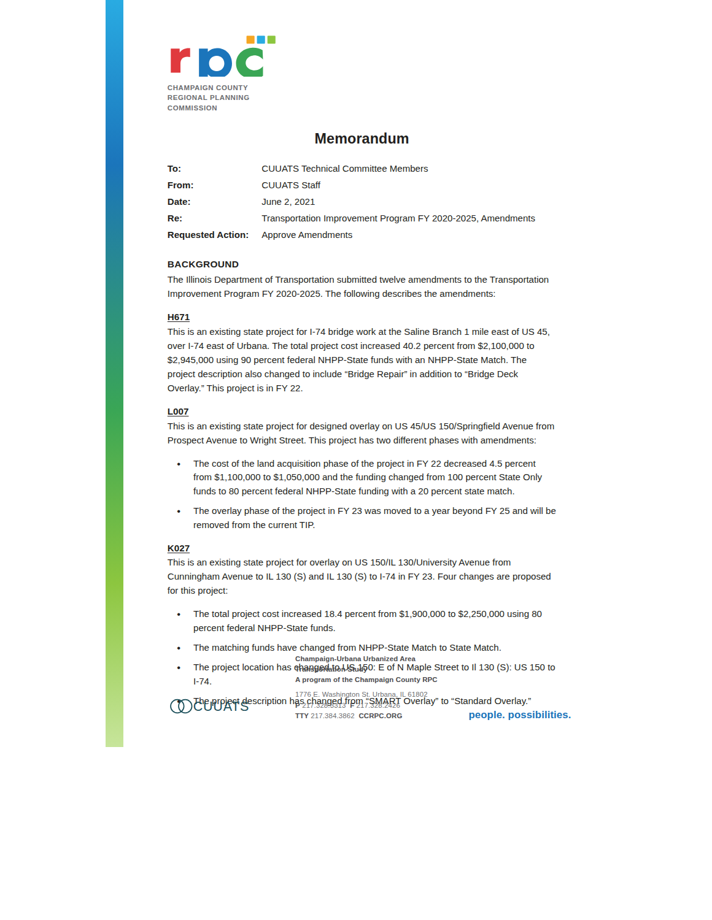Champaign County
Regional Planning
Commission
Memorandum
| To: | CUUATS Technical Committee Members |
| From: | CUUATS Staff |
| Date: | June 2, 2021 |
| Re: | Transportation Improvement Program FY 2020-2025, Amendments |
| Requested Action: | Approve Amendments |
Background
The Illinois Department of Transportation submitted twelve amendments to the Transportation Improvement Program FY 2020-2025. The following describes the amendments:
H671
This is an existing state project for I-74 bridge work at the Saline Branch 1 mile east of US 45, over I-74 east of Urbana. The total project cost increased 40.2 percent from $2,100,000 to $2,945,000 using 90 percent federal NHPP-State funds with an NHPP-State Match. The project description also changed to include “Bridge Repair” in addition to “Bridge Deck Overlay.” This project is in FY 22.
L007
This is an existing state project for designed overlay on US 45/US 150/Springfield Avenue from Prospect Avenue to Wright Street. This project has two different phases with amendments:
The cost of the land acquisition phase of the project in FY 22 decreased 4.5 percent from $1,100,000 to $1,050,000 and the funding changed from 100 percent State Only funds to 80 percent federal NHPP-State funding with a 20 percent state match.
The overlay phase of the project in FY 23 was moved to a year beyond FY 25 and will be removed from the current TIP.
K027
This is an existing state project for overlay on US 150/IL 130/University Avenue from Cunningham Avenue to IL 130 (S) and IL 130 (S) to I-74 in FY 23. Four changes are proposed for this project:
The total project cost increased 18.4 percent from $1,900,000 to $2,250,000 using 80 percent federal NHPP-State funds.
The matching funds have changed from NHPP-State Match to State Match.
The project location has changed to US 150: E of N Maple Street to Il 130 (S): US 150 to I-74.
The project description has changed from “SMART Overlay” to “Standard Overlay.”
CUUATS
Champaign-Urbana Urbanized Area Transportation Study
A program of the Champaign County RPC
1776 E. Washington St. Urbana, IL 61802
P 217.328.3313 F 217.328.2426
TTY 217.384.3862 CCRPC.ORG
people. possibilities.